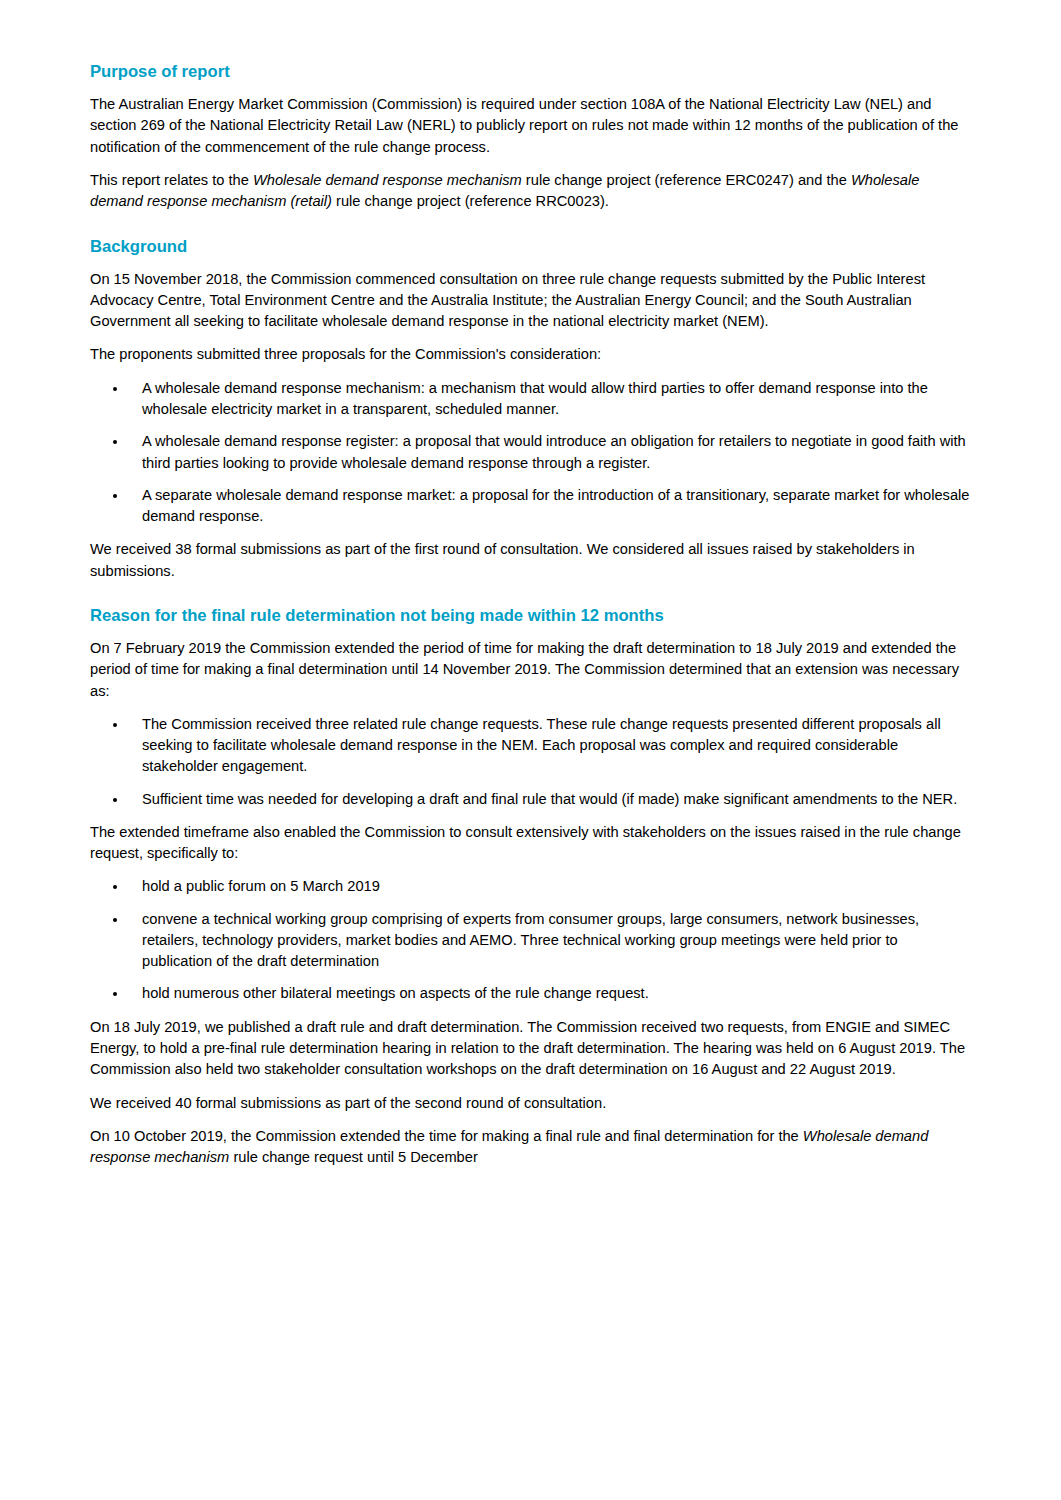Purpose of report
The Australian Energy Market Commission (Commission) is required under section 108A of the National Electricity Law (NEL) and section 269 of the National Electricity Retail Law (NERL) to publicly report on rules not made within 12 months of the publication of the notification of the commencement of the rule change process.
This report relates to the Wholesale demand response mechanism rule change project (reference ERC0247) and the Wholesale demand response mechanism (retail) rule change project (reference RRC0023).
Background
On 15 November 2018, the Commission commenced consultation on three rule change requests submitted by the Public Interest Advocacy Centre, Total Environment Centre and the Australia Institute; the Australian Energy Council; and the South Australian Government all seeking to facilitate wholesale demand response in the national electricity market (NEM).
The proponents submitted three proposals for the Commission's consideration:
A wholesale demand response mechanism: a mechanism that would allow third parties to offer demand response into the wholesale electricity market in a transparent, scheduled manner.
A wholesale demand response register: a proposal that would introduce an obligation for retailers to negotiate in good faith with third parties looking to provide wholesale demand response through a register.
A separate wholesale demand response market: a proposal for the introduction of a transitionary, separate market for wholesale demand response.
We received 38 formal submissions as part of the first round of consultation. We considered all issues raised by stakeholders in submissions.
Reason for the final rule determination not being made within 12 months
On 7 February 2019 the Commission extended the period of time for making the draft determination to 18 July 2019 and extended the period of time for making a final determination until 14 November 2019. The Commission determined that an extension was necessary as:
The Commission received three related rule change requests. These rule change requests presented different proposals all seeking to facilitate wholesale demand response in the NEM. Each proposal was complex and required considerable stakeholder engagement.
Sufficient time was needed for developing a draft and final rule that would (if made) make significant amendments to the NER.
The extended timeframe also enabled the Commission to consult extensively with stakeholders on the issues raised in the rule change request, specifically to:
hold a public forum on 5 March 2019
convene a technical working group comprising of experts from consumer groups, large consumers, network businesses, retailers, technology providers, market bodies and AEMO. Three technical working group meetings were held prior to publication of the draft determination
hold numerous other bilateral meetings on aspects of the rule change request.
On 18 July 2019, we published a draft rule and draft determination. The Commission received two requests, from ENGIE and SIMEC Energy, to hold a pre-final rule determination hearing in relation to the draft determination. The hearing was held on 6 August 2019. The Commission also held two stakeholder consultation workshops on the draft determination on 16 August and 22 August 2019.
We received 40 formal submissions as part of the second round of consultation.
On 10 October 2019, the Commission extended the time for making a final rule and final determination for the Wholesale demand response mechanism rule change request until 5 December